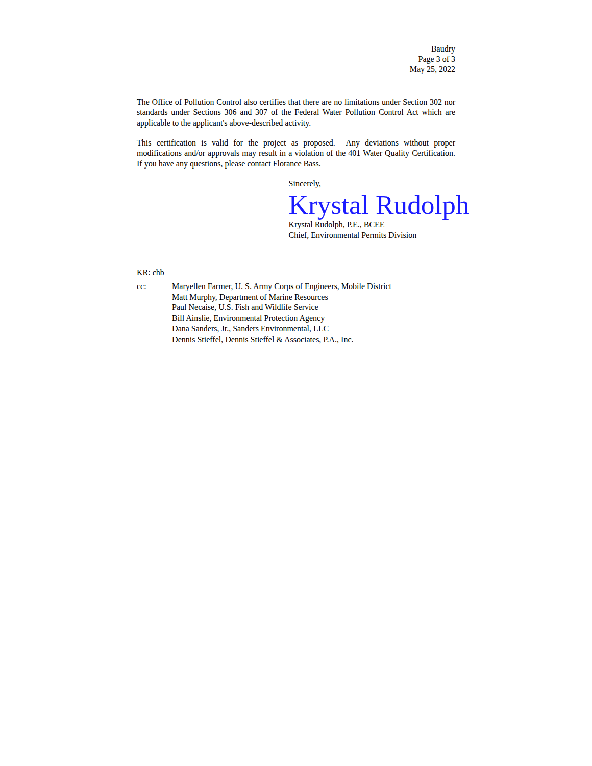Baudry
Page 3 of 3
May 25, 2022
The Office of Pollution Control also certifies that there are no limitations under Section 302 nor standards under Sections 306 and 307 of the Federal Water Pollution Control Act which are applicable to the applicant's above-described activity.
This certification is valid for the project as proposed. Any deviations without proper modifications and/or approvals may result in a violation of the 401 Water Quality Certification. If you have any questions, please contact Florance Bass.
Sincerely,
Krystal Rudolph
Krystal Rudolph, P.E., BCEE
Chief, Environmental Permits Division
KR: chb
cc:
Maryellen Farmer, U. S. Army Corps of Engineers, Mobile District
Matt Murphy, Department of Marine Resources
Paul Necaise, U.S. Fish and Wildlife Service
Bill Ainslie, Environmental Protection Agency
Dana Sanders, Jr., Sanders Environmental, LLC
Dennis Stieffel, Dennis Stieffel & Associates, P.A., Inc.